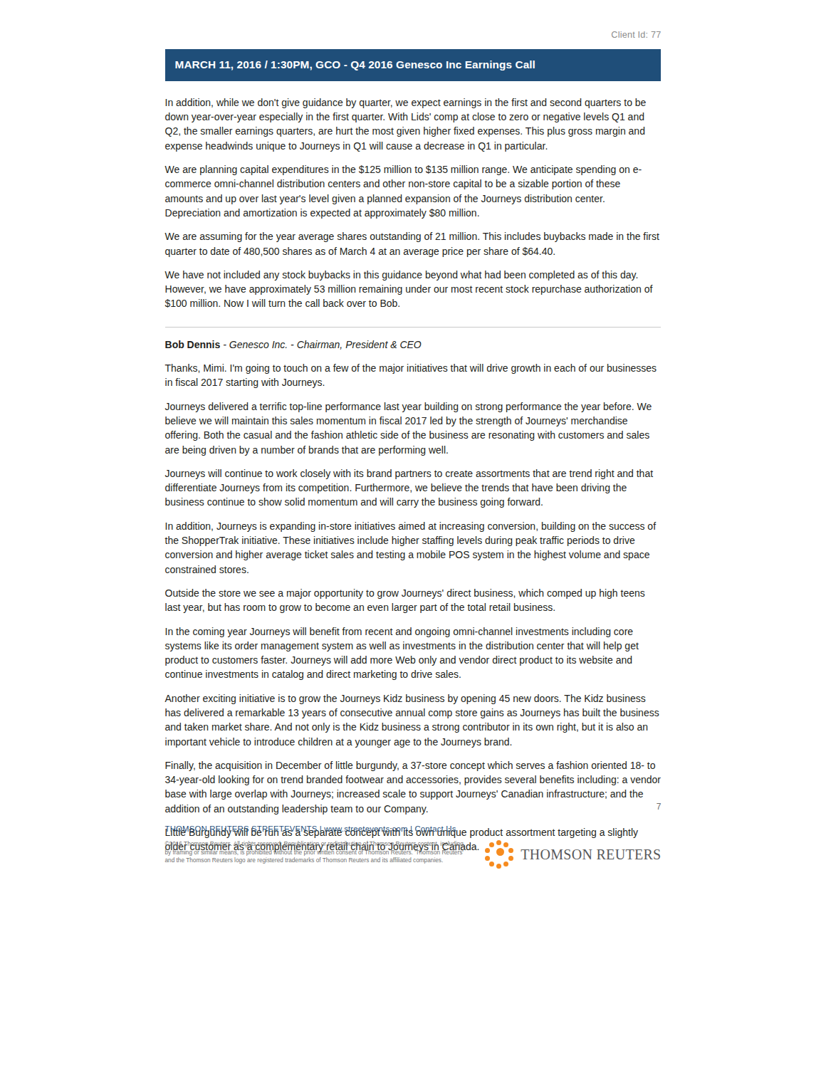Client Id: 77
MARCH 11, 2016 / 1:30PM, GCO - Q4 2016 Genesco Inc Earnings Call
In addition, while we don't give guidance by quarter, we expect earnings in the first and second quarters to be down year-over-year especially in the first quarter. With Lids' comp at close to zero or negative levels Q1 and Q2, the smaller earnings quarters, are hurt the most given higher fixed expenses. This plus gross margin and expense headwinds unique to Journeys in Q1 will cause a decrease in Q1 in particular.
We are planning capital expenditures in the $125 million to $135 million range. We anticipate spending on e-commerce omni-channel distribution centers and other non-store capital to be a sizable portion of these amounts and up over last year's level given a planned expansion of the Journeys distribution center. Depreciation and amortization is expected at approximately $80 million.
We are assuming for the year average shares outstanding of 21 million. This includes buybacks made in the first quarter to date of 480,500 shares as of March 4 at an average price per share of $64.40.
We have not included any stock buybacks in this guidance beyond what had been completed as of this day. However, we have approximately 53 million remaining under our most recent stock repurchase authorization of $100 million. Now I will turn the call back over to Bob.
Bob Dennis - Genesco Inc. - Chairman, President & CEO
Thanks, Mimi. I'm going to touch on a few of the major initiatives that will drive growth in each of our businesses in fiscal 2017 starting with Journeys.
Journeys delivered a terrific top-line performance last year building on strong performance the year before. We believe we will maintain this sales momentum in fiscal 2017 led by the strength of Journeys' merchandise offering. Both the casual and the fashion athletic side of the business are resonating with customers and sales are being driven by a number of brands that are performing well.
Journeys will continue to work closely with its brand partners to create assortments that are trend right and that differentiate Journeys from its competition. Furthermore, we believe the trends that have been driving the business continue to show solid momentum and will carry the business going forward.
In addition, Journeys is expanding in-store initiatives aimed at increasing conversion, building on the success of the ShopperTrak initiative. These initiatives include higher staffing levels during peak traffic periods to drive conversion and higher average ticket sales and testing a mobile POS system in the highest volume and space constrained stores.
Outside the store we see a major opportunity to grow Journeys' direct business, which comped up high teens last year, but has room to grow to become an even larger part of the total retail business.
In the coming year Journeys will benefit from recent and ongoing omni-channel investments including core systems like its order management system as well as investments in the distribution center that will help get product to customers faster. Journeys will add more Web only and vendor direct product to its website and continue investments in catalog and direct marketing to drive sales.
Another exciting initiative is to grow the Journeys Kidz business by opening 45 new doors. The Kidz business has delivered a remarkable 13 years of consecutive annual comp store gains as Journeys has built the business and taken market share. And not only is the Kidz business a strong contributor in its own right, but it is also an important vehicle to introduce children at a younger age to the Journeys brand.
Finally, the acquisition in December of little burgundy, a 37-store concept which serves a fashion oriented 18- to 34-year-old looking for on trend branded footwear and accessories, provides several benefits including: a vendor base with large overlap with Journeys; increased scale to support Journeys' Canadian infrastructure; and the addition of an outstanding leadership team to our Company.
Little Burgundy will be run as a separate concept with its own unique product assortment targeting a slightly older customer as a complementary retail chain to Journeys in Canada.
7
THOMSON REUTERS STREETEVENTS | www.streetevents.com | Contact Us
©2016 Thomson Reuters. All rights reserved. Republication or redistribution of Thomson Reuters content, including by framing or similar means, is prohibited without the prior written consent of Thomson Reuters. 'Thomson Reuters' and the Thomson Reuters logo are registered trademarks of Thomson Reuters and its affiliated companies.
THOMSON REUTERS